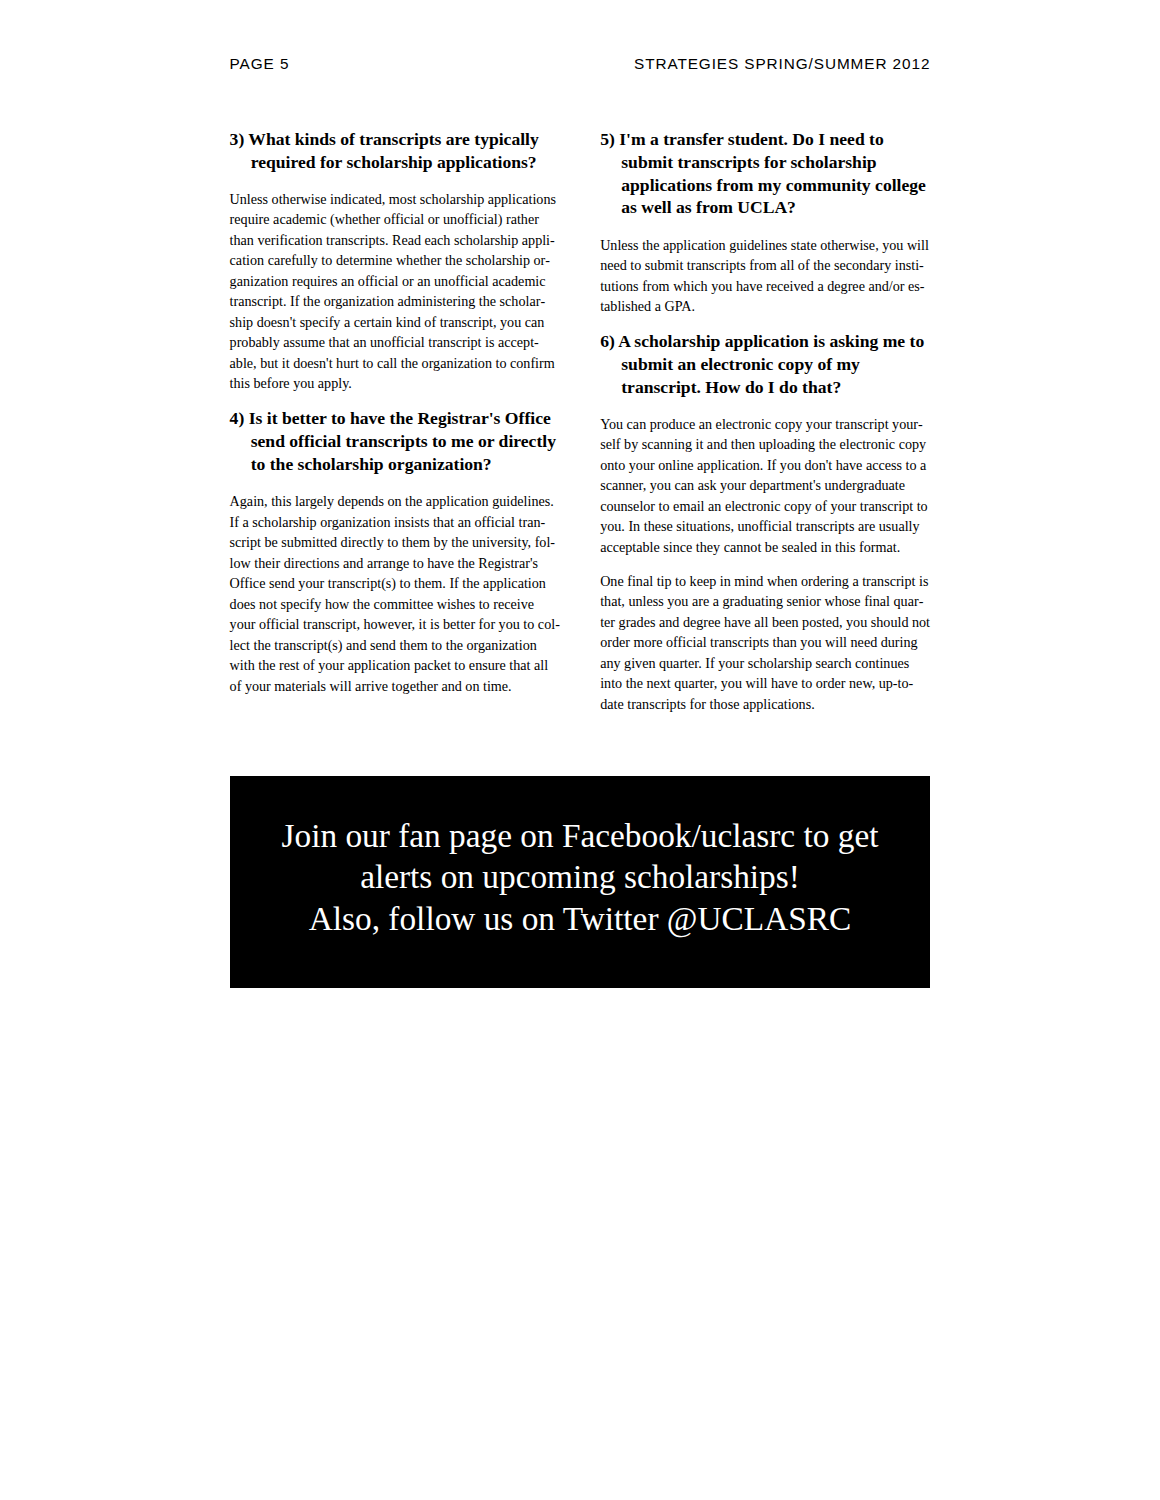Page 5
Strategies Spring/Summer 2012
3) What kinds of transcripts are typically required for scholarship applications?
Unless otherwise indicated, most scholarship applications require academic (whether official or unofficial) rather than verification transcripts. Read each scholarship application carefully to determine whether the scholarship organization requires an official or an unofficial academic transcript. If the organization administering the scholarship doesn't specify a certain kind of transcript, you can probably assume that an unofficial transcript is acceptable, but it doesn't hurt to call the organization to confirm this before you apply.
4) Is it better to have the Registrar's Office send official transcripts to me or directly to the scholarship organization?
Again, this largely depends on the application guidelines. If a scholarship organization insists that an official transcript be submitted directly to them by the university, follow their directions and arrange to have the Registrar's Office send your transcript(s) to them. If the application does not specify how the committee wishes to receive your official transcript, however, it is better for you to collect the transcript(s) and send them to the organization with the rest of your application packet to ensure that all of your materials will arrive together and on time.
5) I'm a transfer student. Do I need to submit transcripts for scholarship applications from my community college as well as from UCLA?
Unless the application guidelines state otherwise, you will need to submit transcripts from all of the secondary institutions from which you have received a degree and/or established a GPA.
6) A scholarship application is asking me to submit an electronic copy of my transcript. How do I do that?
You can produce an electronic copy your transcript yourself by scanning it and then uploading the electronic copy onto your online application. If you don't have access to a scanner, you can ask your department's undergraduate counselor to email an electronic copy of your transcript to you. In these situations, unofficial transcripts are usually acceptable since they cannot be sealed in this format.
One final tip to keep in mind when ordering a transcript is that, unless you are a graduating senior whose final quarter grades and degree have all been posted, you should not order more official transcripts than you will need during any given quarter. If your scholarship search continues into the next quarter, you will have to order new, up-to-date transcripts for those applications.
Join our fan page on Facebook/uclasrc to get alerts on upcoming scholarships!
Also, follow us on Twitter @UCLASRC